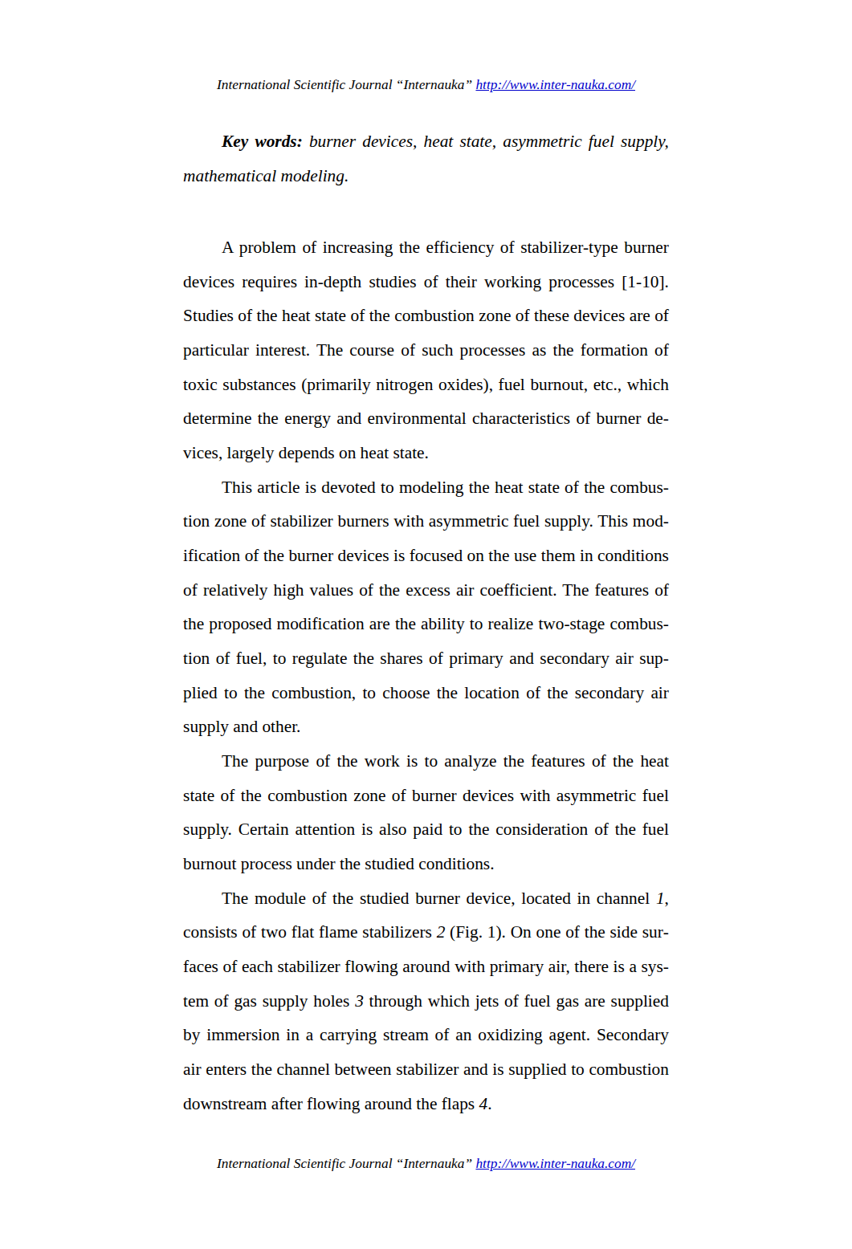International Scientific Journal “Internauka” http://www.inter-nauka.com/
Key words: burner devices, heat state, asymmetric fuel supply, mathematical modeling.
A problem of increasing the efficiency of stabilizer-type burner devices requires in-depth studies of their working processes [1-10]. Studies of the heat state of the combustion zone of these devices are of particular interest. The course of such processes as the formation of toxic substances (primarily nitrogen oxides), fuel burnout, etc., which determine the energy and environmental characteristics of burner devices, largely depends on heat state.
This article is devoted to modeling the heat state of the combustion zone of stabilizer burners with asymmetric fuel supply. This modification of the burner devices is focused on the use them in conditions of relatively high values of the excess air coefficient. The features of the proposed modification are the ability to realize two-stage combustion of fuel, to regulate the shares of primary and secondary air supplied to the combustion, to choose the location of the secondary air supply and other.
The purpose of the work is to analyze the features of the heat state of the combustion zone of burner devices with asymmetric fuel supply. Certain attention is also paid to the consideration of the fuel burnout process under the studied conditions.
The module of the studied burner device, located in channel 1, consists of two flat flame stabilizers 2 (Fig. 1). On one of the side surfaces of each stabilizer flowing around with primary air, there is a system of gas supply holes 3 through which jets of fuel gas are supplied by immersion in a carrying stream of an oxidizing agent. Secondary air enters the channel between stabilizer and is supplied to combustion downstream after flowing around the flaps 4.
International Scientific Journal “Internauka” http://www.inter-nauka.com/